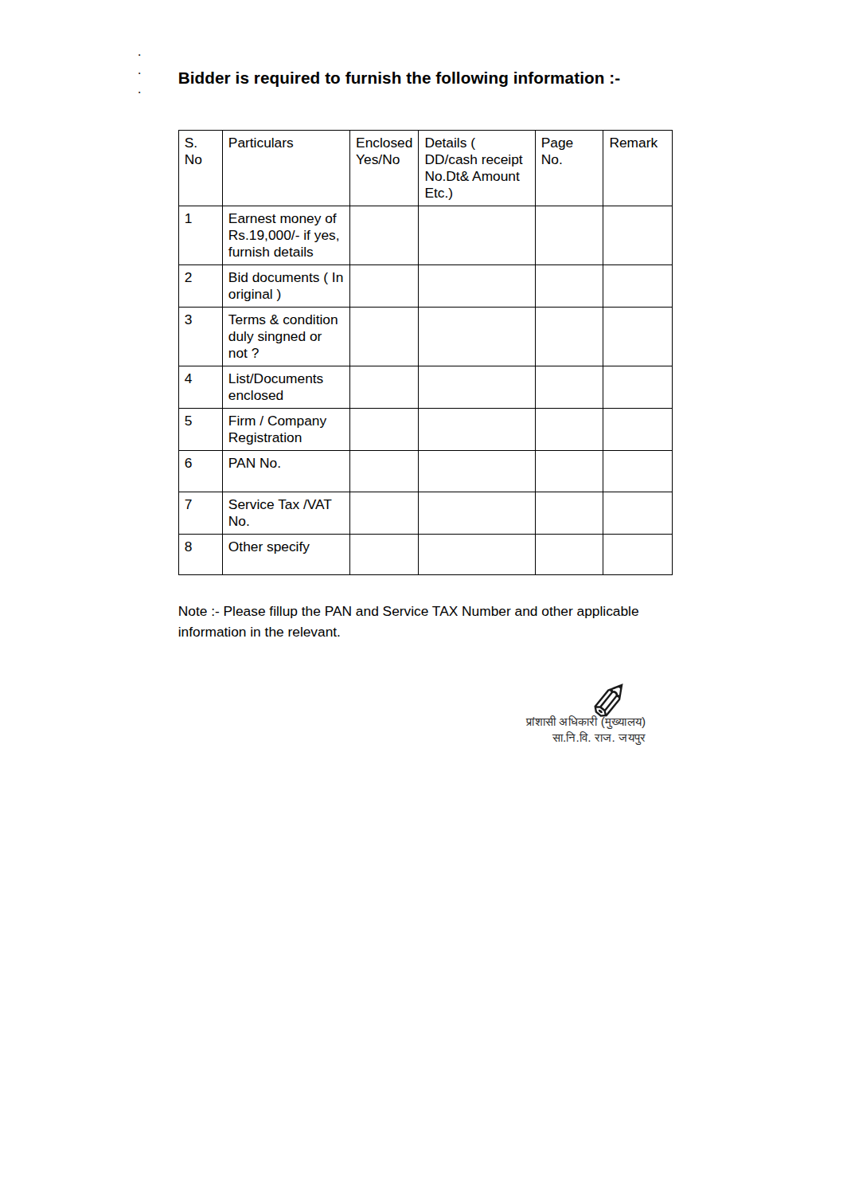.
.
.
Bidder is required to furnish the following information :-
| S. No | Particulars | Enclosed Yes/No | Details ( DD/cash receipt No.Dt& Amount Etc.) | Page No. | Remark |
| --- | --- | --- | --- | --- | --- |
| 1 | Earnest money of Rs.19,000/- if yes, furnish details | | | | |
| 2 | Bid documents ( In original ) | | | | |
| 3 | Terms & condition duly singned or not ? | | | | |
| 4 | List/Documents enclosed | | | | |
| 5 | Firm / Company Registration | | | | |
| 6 | PAN No. | | | | |
| 7 | Service Tax /VAT No. | | | | |
| 8 | Other specify | | | | |
Note :- Please fillup the PAN and Service TAX Number and other applicable information in the relevant.
✐
प्रांशासी अधिकारी (मुख्यालय) सा.नि.वि. राज. जयपुर